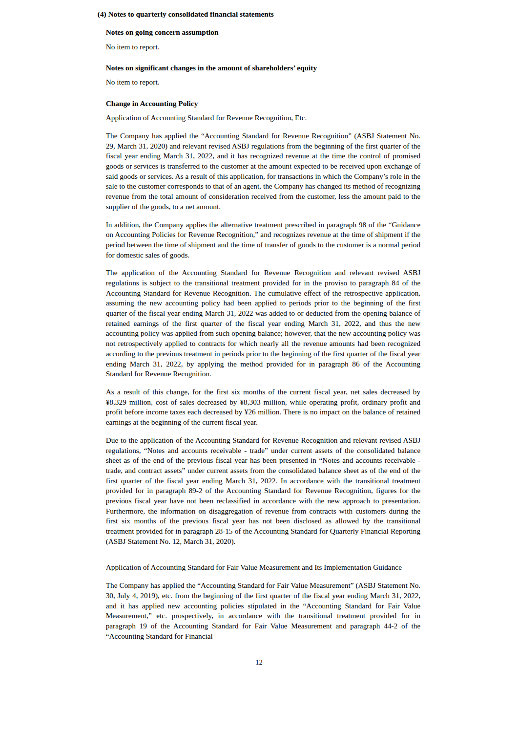(4) Notes to quarterly consolidated financial statements
Notes on going concern assumption
No item to report.
Notes on significant changes in the amount of shareholders’ equity
No item to report.
Change in Accounting Policy
Application of Accounting Standard for Revenue Recognition, Etc.
The Company has applied the “Accounting Standard for Revenue Recognition” (ASBJ Statement No. 29, March 31, 2020) and relevant revised ASBJ regulations from the beginning of the first quarter of the fiscal year ending March 31, 2022, and it has recognized revenue at the time the control of promised goods or services is transferred to the customer at the amount expected to be received upon exchange of said goods or services. As a result of this application, for transactions in which the Company’s role in the sale to the customer corresponds to that of an agent, the Company has changed its method of recognizing revenue from the total amount of consideration received from the customer, less the amount paid to the supplier of the goods, to a net amount.
In addition, the Company applies the alternative treatment prescribed in paragraph 98 of the “Guidance on Accounting Policies for Revenue Recognition,” and recognizes revenue at the time of shipment if the period between the time of shipment and the time of transfer of goods to the customer is a normal period for domestic sales of goods.
The application of the Accounting Standard for Revenue Recognition and relevant revised ASBJ regulations is subject to the transitional treatment provided for in the proviso to paragraph 84 of the Accounting Standard for Revenue Recognition. The cumulative effect of the retrospective application, assuming the new accounting policy had been applied to periods prior to the beginning of the first quarter of the fiscal year ending March 31, 2022 was added to or deducted from the opening balance of retained earnings of the first quarter of the fiscal year ending March 31, 2022, and thus the new accounting policy was applied from such opening balance; however, that the new accounting policy was not retrospectively applied to contracts for which nearly all the revenue amounts had been recognized according to the previous treatment in periods prior to the beginning of the first quarter of the fiscal year ending March 31, 2022, by applying the method provided for in paragraph 86 of the Accounting Standard for Revenue Recognition.
As a result of this change, for the first six months of the current fiscal year, net sales decreased by ¥8,329 million, cost of sales decreased by ¥8,303 million, while operating profit, ordinary profit and profit before income taxes each decreased by ¥26 million. There is no impact on the balance of retained earnings at the beginning of the current fiscal year.
Due to the application of the Accounting Standard for Revenue Recognition and relevant revised ASBJ regulations, “Notes and accounts receivable - trade” under current assets of the consolidated balance sheet as of the end of the previous fiscal year has been presented in “Notes and accounts receivable - trade, and contract assets” under current assets from the consolidated balance sheet as of the end of the first quarter of the fiscal year ending March 31, 2022. In accordance with the transitional treatment provided for in paragraph 89-2 of the Accounting Standard for Revenue Recognition, figures for the previous fiscal year have not been reclassified in accordance with the new approach to presentation. Furthermore, the information on disaggregation of revenue from contracts with customers during the first six months of the previous fiscal year has not been disclosed as allowed by the transitional treatment provided for in paragraph 28-15 of the Accounting Standard for Quarterly Financial Reporting (ASBJ Statement No. 12, March 31, 2020).
Application of Accounting Standard for Fair Value Measurement and Its Implementation Guidance
The Company has applied the “Accounting Standard for Fair Value Measurement” (ASBJ Statement No. 30, July 4, 2019), etc. from the beginning of the first quarter of the fiscal year ending March 31, 2022, and it has applied new accounting policies stipulated in the “Accounting Standard for Fair Value Measurement,” etc. prospectively, in accordance with the transitional treatment provided for in paragraph 19 of the Accounting Standard for Fair Value Measurement and paragraph 44-2 of the “Accounting Standard for Financial
12